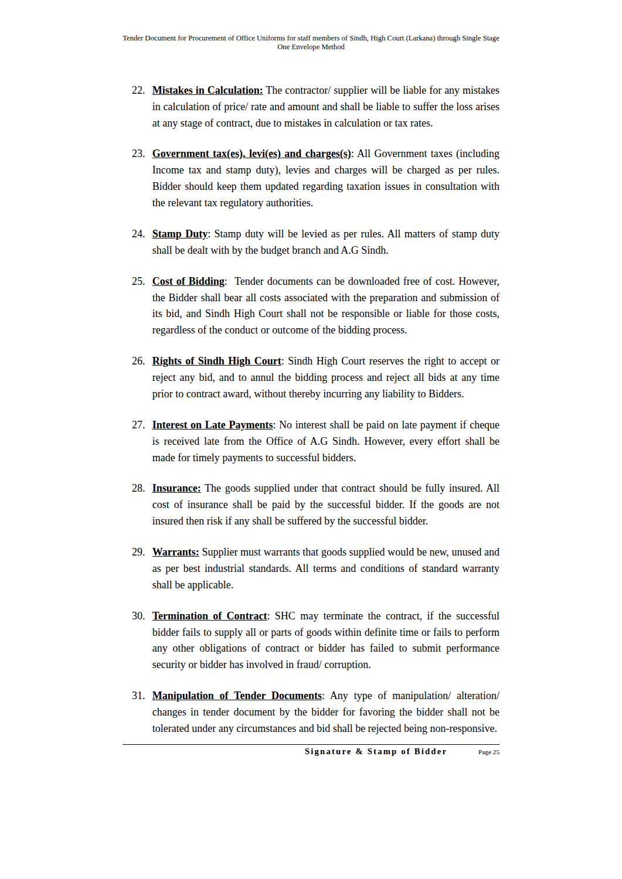Tender Document for Procurement of Office Uniforms for staff members of Sindh, High Court (Larkana) through Single Stage One Envelope Method
Mistakes in Calculation: The contractor/ supplier will be liable for any mistakes in calculation of price/ rate and amount and shall be liable to suffer the loss arises at any stage of contract, due to mistakes in calculation or tax rates.
Government tax(es), levi(es) and charges(s): All Government taxes (including Income tax and stamp duty), levies and charges will be charged as per rules. Bidder should keep them updated regarding taxation issues in consultation with the relevant tax regulatory authorities.
Stamp Duty: Stamp duty will be levied as per rules. All matters of stamp duty shall be dealt with by the budget branch and A.G Sindh.
Cost of Bidding: Tender documents can be downloaded free of cost. However, the Bidder shall bear all costs associated with the preparation and submission of its bid, and Sindh High Court shall not be responsible or liable for those costs, regardless of the conduct or outcome of the bidding process.
Rights of Sindh High Court: Sindh High Court reserves the right to accept or reject any bid, and to annul the bidding process and reject all bids at any time prior to contract award, without thereby incurring any liability to Bidders.
Interest on Late Payments: No interest shall be paid on late payment if cheque is received late from the Office of A.G Sindh. However, every effort shall be made for timely payments to successful bidders.
Insurance: The goods supplied under that contract should be fully insured. All cost of insurance shall be paid by the successful bidder. If the goods are not insured then risk if any shall be suffered by the successful bidder.
Warrants: Supplier must warrants that goods supplied would be new, unused and as per best industrial standards. All terms and conditions of standard warranty shall be applicable.
Termination of Contract: SHC may terminate the contract, if the successful bidder fails to supply all or parts of goods within definite time or fails to perform any other obligations of contract or bidder has failed to submit performance security or bidder has involved in fraud/ corruption.
Manipulation of Tender Documents: Any type of manipulation/ alteration/ changes in tender document by the bidder for favoring the bidder shall not be tolerated under any circumstances and bid shall be rejected being non-responsive.
Signature & Stamp of Bidder Page 25